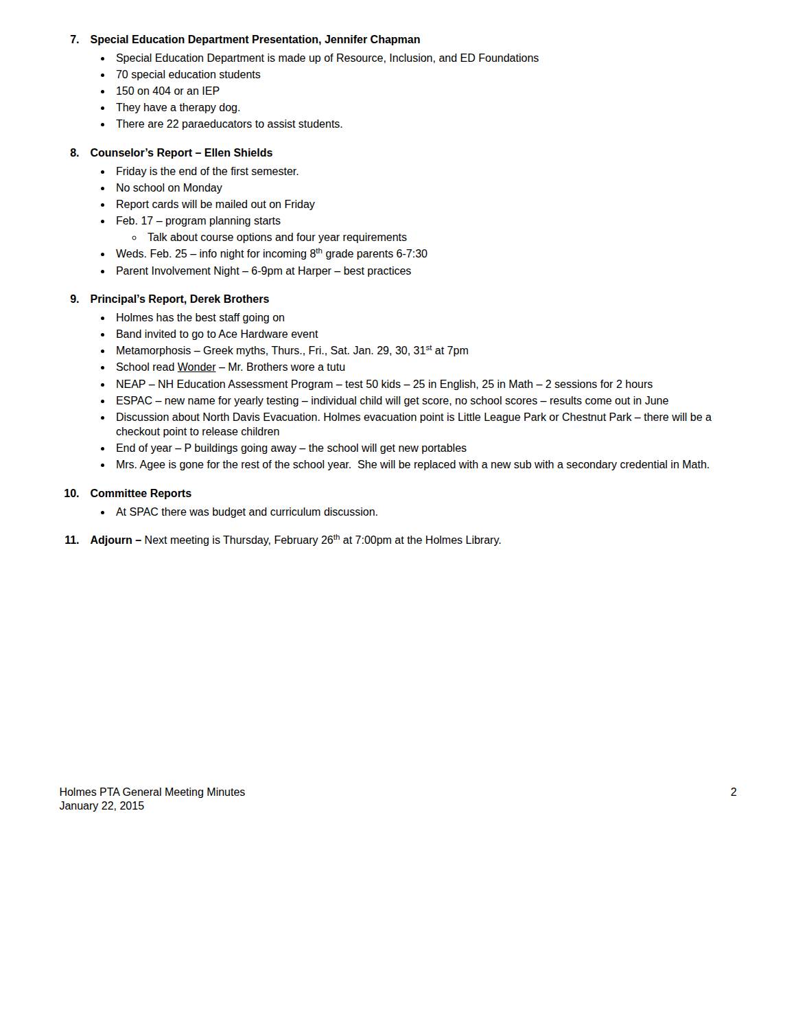Special Education Department Presentation, Jennifer Chapman
Special Education Department is made up of Resource, Inclusion, and ED Foundations
70 special education students
150 on 404 or an IEP
They have a therapy dog.
There are 22 paraeducators to assist students.
Counselor’s Report – Ellen Shields
Friday is the end of the first semester.
No school on Monday
Report cards will be mailed out on Friday
Feb. 17 – program planning starts
Talk about course options and four year requirements
Weds. Feb. 25 – info night for incoming 8th grade parents 6-7:30
Parent Involvement Night – 6-9pm at Harper – best practices
Principal’s Report, Derek Brothers
Holmes has the best staff going on
Band invited to go to Ace Hardware event
Metamorphosis – Greek myths, Thurs., Fri., Sat. Jan. 29, 30, 31st at 7pm
School read Wonder – Mr. Brothers wore a tutu
NEAP – NH Education Assessment Program – test 50 kids – 25 in English, 25 in Math – 2 sessions for 2 hours
ESPAC – new name for yearly testing – individual child will get score, no school scores – results come out in June
Discussion about North Davis Evacuation. Holmes evacuation point is Little League Park or Chestnut Park – there will be a checkout point to release children
End of year – P buildings going away – the school will get new portables
Mrs. Agee is gone for the rest of the school year. She will be replaced with a new sub with a secondary credential in Math.
Committee Reports
At SPAC there was budget and curriculum discussion.
Adjourn – Next meeting is Thursday, February 26th at 7:00pm at the Holmes Library.
Holmes PTA General Meeting Minutes
January 22, 2015
2